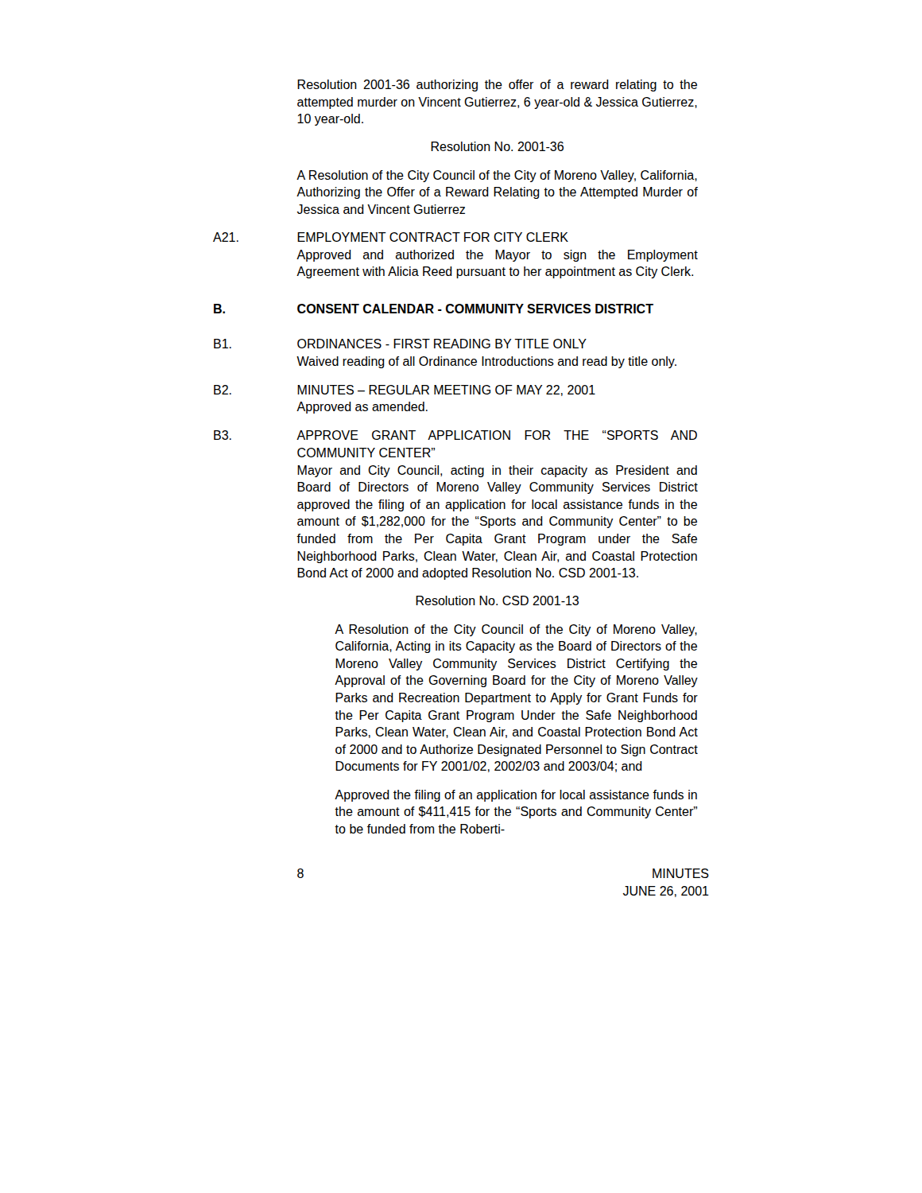Resolution 2001-36 authorizing the offer of a reward relating to the attempted murder on Vincent Gutierrez, 6 year-old & Jessica Gutierrez, 10 year-old.
Resolution No. 2001-36
A Resolution of the City Council of the City of Moreno Valley, California, Authorizing the Offer of a Reward Relating to the Attempted Murder of Jessica and Vincent Gutierrez
A21.
EMPLOYMENT CONTRACT FOR CITY CLERK
Approved and authorized the Mayor to sign the Employment Agreement with Alicia Reed pursuant to her appointment as City Clerk.
B. CONSENT CALENDAR - COMMUNITY SERVICES DISTRICT
B1.
ORDINANCES - FIRST READING BY TITLE ONLY
Waived reading of all Ordinance Introductions and read by title only.
B2.
MINUTES – REGULAR MEETING OF MAY 22, 2001
Approved as amended.
B3.
APPROVE GRANT APPLICATION FOR THE “SPORTS AND COMMUNITY CENTER”
Mayor and City Council, acting in their capacity as President and Board of Directors of Moreno Valley Community Services District approved the filing of an application for local assistance funds in the amount of $1,282,000 for the “Sports and Community Center” to be funded from the Per Capita Grant Program under the Safe Neighborhood Parks, Clean Water, Clean Air, and Coastal Protection Bond Act of 2000 and adopted Resolution No. CSD 2001-13.
Resolution No. CSD 2001-13
A Resolution of the City Council of the City of Moreno Valley, California, Acting in its Capacity as the Board of Directors of the Moreno Valley Community Services District Certifying the Approval of the Governing Board for the City of Moreno Valley Parks and Recreation Department to Apply for Grant Funds for the Per Capita Grant Program Under the Safe Neighborhood Parks, Clean Water, Clean Air, and Coastal Protection Bond Act of 2000 and to Authorize Designated Personnel to Sign Contract Documents for FY 2001/02, 2002/03 and 2003/04; and
Approved the filing of an application for local assistance funds in the amount of $411,415 for the “Sports and Community Center” to be funded from the Roberti-
8
MINUTES
JUNE 26, 2001